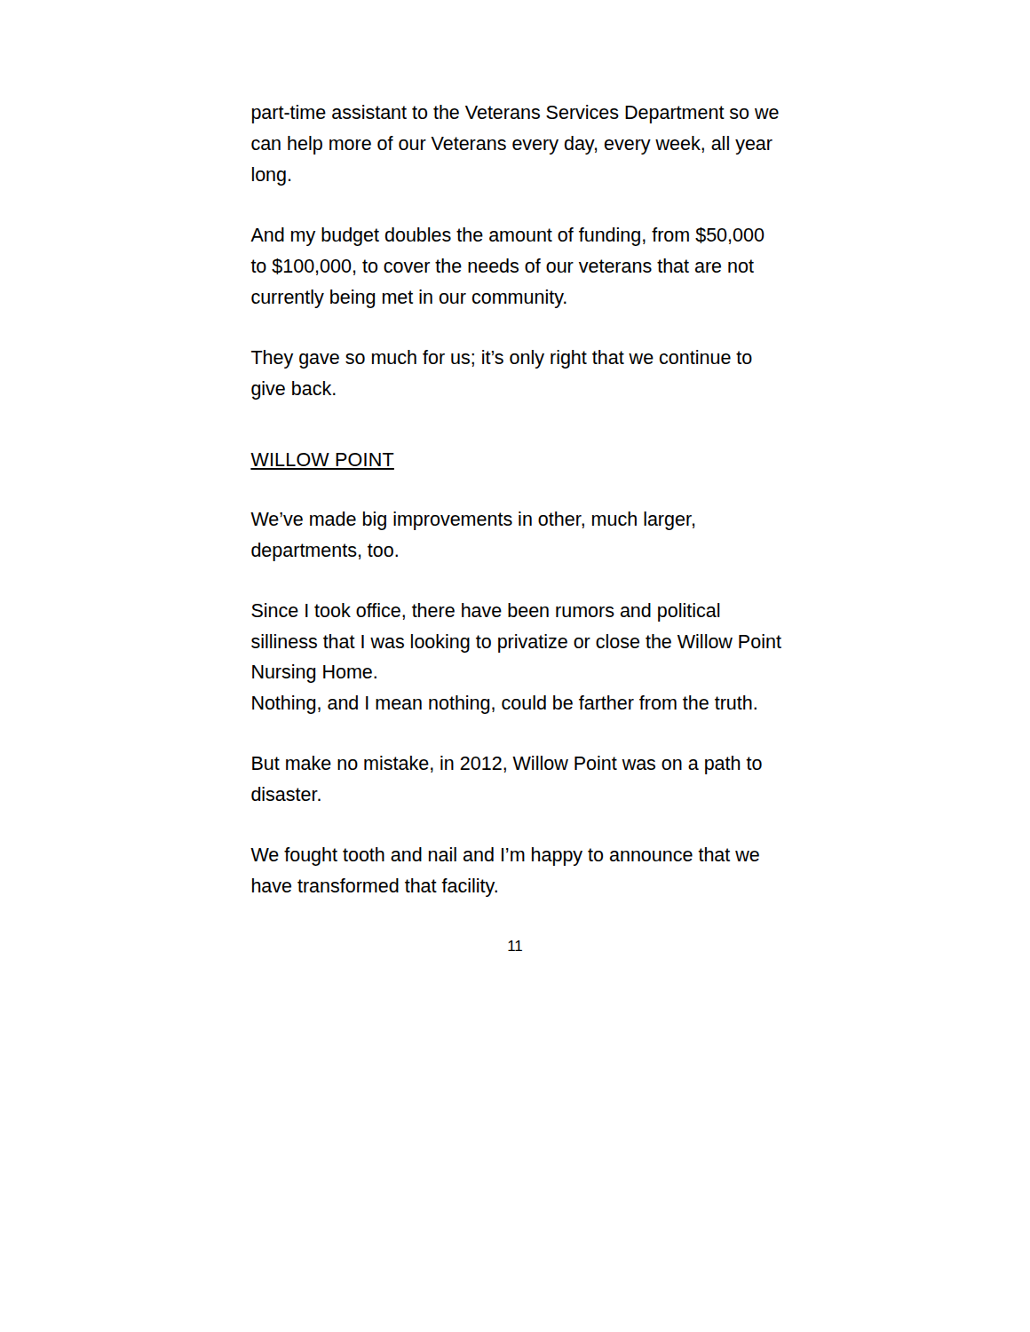part-time assistant to the Veterans Services Department so we can help more of our Veterans every day, every week, all year long.
And my budget doubles the amount of funding, from $50,000 to $100,000, to cover the needs of our veterans that are not currently being met in our community.
They gave so much for us; it’s only right that we continue to give back.
WILLOW POINT
We’ve made big improvements in other, much larger, departments, too.
Since I took office, there have been rumors and political silliness that I was looking to privatize or close the Willow Point Nursing Home.
Nothing, and I mean nothing, could be farther from the truth.
But make no mistake, in 2012, Willow Point was on a path to disaster.
We fought tooth and nail and I’m happy to announce that we have transformed that facility.
11